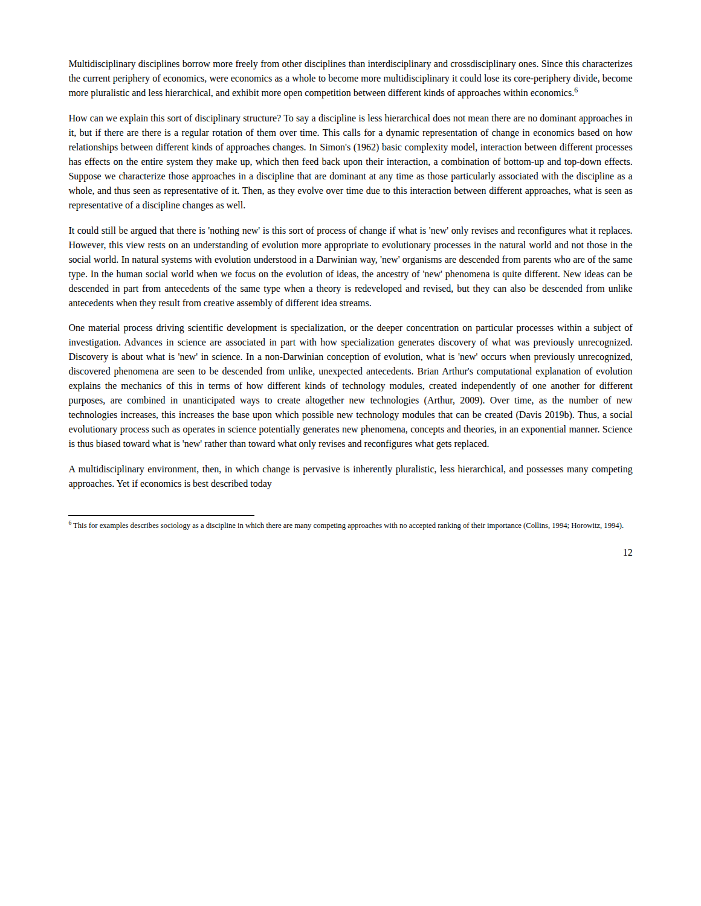Multidisciplinary disciplines borrow more freely from other disciplines than interdisciplinary and crossdisciplinary ones. Since this characterizes the current periphery of economics, were economics as a whole to become more multidisciplinary it could lose its core-periphery divide, become more pluralistic and less hierarchical, and exhibit more open competition between different kinds of approaches within economics.6
How can we explain this sort of disciplinary structure? To say a discipline is less hierarchical does not mean there are no dominant approaches in it, but if there are there is a regular rotation of them over time. This calls for a dynamic representation of change in economics based on how relationships between different kinds of approaches changes. In Simon's (1962) basic complexity model, interaction between different processes has effects on the entire system they make up, which then feed back upon their interaction, a combination of bottom-up and top-down effects. Suppose we characterize those approaches in a discipline that are dominant at any time as those particularly associated with the discipline as a whole, and thus seen as representative of it. Then, as they evolve over time due to this interaction between different approaches, what is seen as representative of a discipline changes as well.
It could still be argued that there is 'nothing new' is this sort of process of change if what is 'new' only revises and reconfigures what it replaces. However, this view rests on an understanding of evolution more appropriate to evolutionary processes in the natural world and not those in the social world. In natural systems with evolution understood in a Darwinian way, 'new' organisms are descended from parents who are of the same type. In the human social world when we focus on the evolution of ideas, the ancestry of 'new' phenomena is quite different. New ideas can be descended in part from antecedents of the same type when a theory is redeveloped and revised, but they can also be descended from unlike antecedents when they result from creative assembly of different idea streams.
One material process driving scientific development is specialization, or the deeper concentration on particular processes within a subject of investigation. Advances in science are associated in part with how specialization generates discovery of what was previously unrecognized. Discovery is about what is 'new' in science. In a non-Darwinian conception of evolution, what is 'new' occurs when previously unrecognized, discovered phenomena are seen to be descended from unlike, unexpected antecedents. Brian Arthur's computational explanation of evolution explains the mechanics of this in terms of how different kinds of technology modules, created independently of one another for different purposes, are combined in unanticipated ways to create altogether new technologies (Arthur, 2009). Over time, as the number of new technologies increases, this increases the base upon which possible new technology modules that can be created (Davis 2019b). Thus, a social evolutionary process such as operates in science potentially generates new phenomena, concepts and theories, in an exponential manner. Science is thus biased toward what is 'new' rather than toward what only revises and reconfigures what gets replaced.
A multidisciplinary environment, then, in which change is pervasive is inherently pluralistic, less hierarchical, and possesses many competing approaches. Yet if economics is best described today
6 This for examples describes sociology as a discipline in which there are many competing approaches with no accepted ranking of their importance (Collins, 1994; Horowitz, 1994).
12